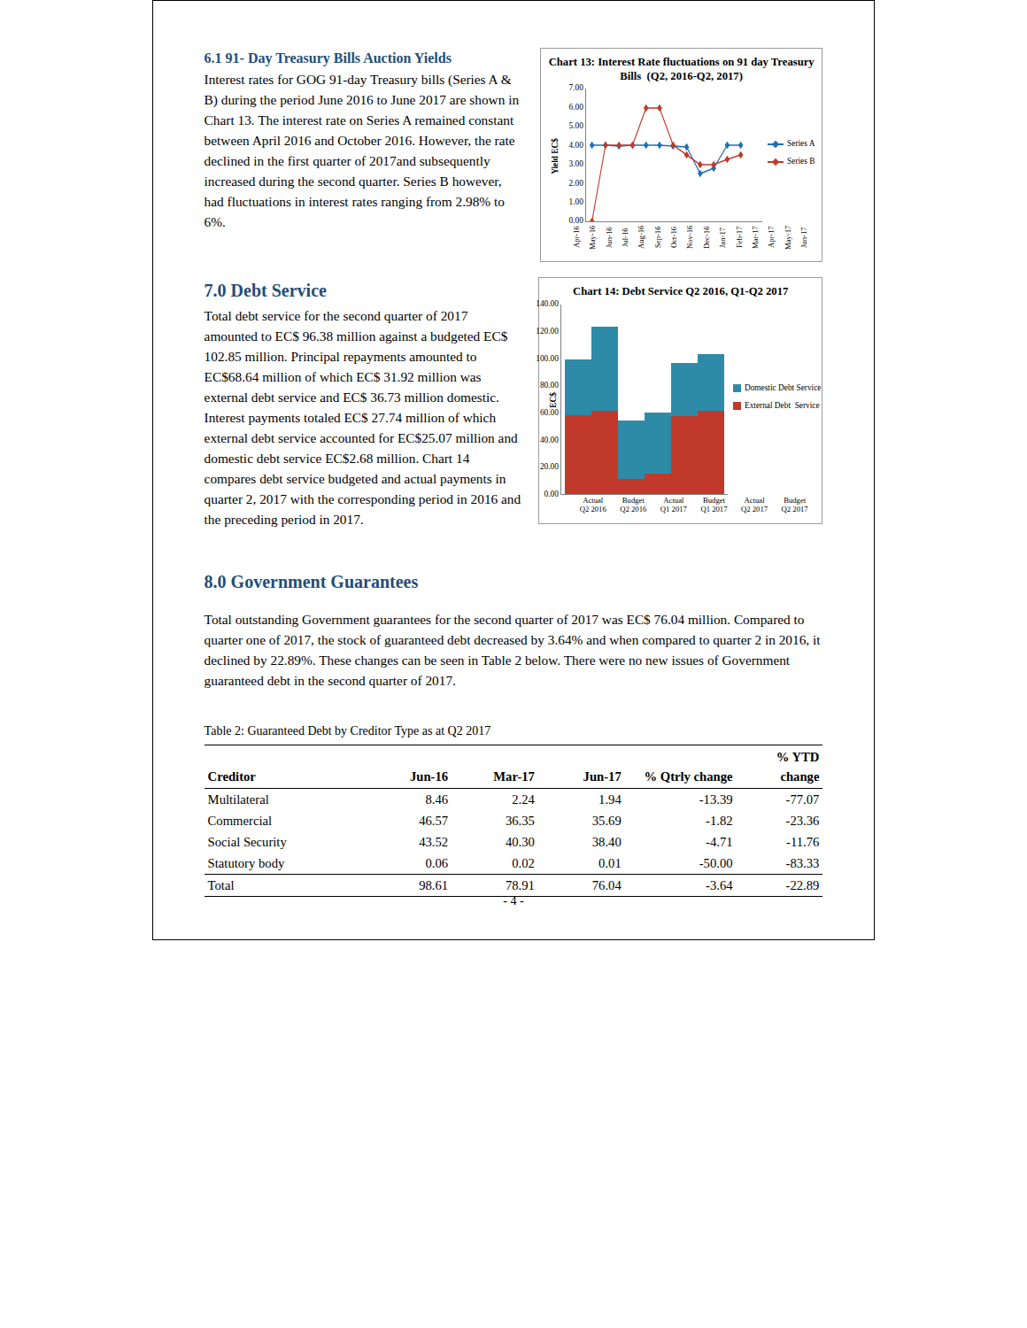6.1 91- Day Treasury Bills Auction Yields
Interest rates for GOG 91-day Treasury bills (Series A & B) during the period June 2016 to June 2017 are shown in Chart 13. The interest rate on Series A remained constant between April 2016 and October 2016. However, the rate declined in the first quarter of 2017and subsequently increased during the second quarter. Series B however, had fluctuations in interest rates ranging from 2.98% to 6%.
Chart 13: Interest Rate fluctuations on 91 day Treasury Bills (Q2, 2016-Q2, 2017)
Yield EC$
7.00
6.00
5.00
4.00
3.00
2.00
1.00
0.00
Series A
Series B
Apr-16 May-16 Jun-16 Jul-16 Aug-16 Sep-16 Oct-16 Nov-16 Dec-16 Jan-17 Feb-17 Mar-17 Apr-17 May-17 Jun-17
7.0 Debt Service
Total debt service for the second quarter of 2017 amounted to EC$ 96.38 million against a budgeted EC$ 102.85 million. Principal repayments amounted to EC$68.64 million of which EC$ 31.92 million was external debt service and EC$ 36.73 million domestic. Interest payments totaled EC$ 27.74 million of which external debt service accounted for EC$25.07 million and domestic debt service EC$2.68 million. Chart 14 compares debt service budgeted and actual payments in quarter 2, 2017 with the corresponding period in 2016 and the preceding period in 2017.
Chart 14: Debt Service Q2 2016, Q1-Q2 2017
EC$
140.00
120.00
100.00
80.00
60.00
40.00
20.00
0.00
Domestic Debt Service
External Debt Service
Actual
Q2 2016 Budget
Q2 2016 Actual
Q1 2017 Budget
Q1 2017 Actual
Q2 2017 Budget
Q2 2017
8.0 Government Guarantees
Total outstanding Government guarantees for the second quarter of 2017 was EC$ 76.04 million. Compared to quarter one of 2017, the stock of guaranteed debt decreased by 3.64% and when compared to quarter 2 in 2016, it declined by 22.89%. These changes can be seen in Table 2 below. There were no new issues of Government guaranteed debt in the second quarter of 2017.
Table 2: Guaranteed Debt by Creditor Type as at Q2 2017
| Creditor | Jun-16 | Mar-17 | Jun-17 | % Qtrly change | % YTD change |
| --- | --- | --- | --- | --- | --- |
| Multilateral | 8.46 | 2.24 | 1.94 | -13.39 | -77.07 |
| Commercial | 46.57 | 36.35 | 35.69 | -1.82 | -23.36 |
| Social Security | 43.52 | 40.30 | 38.40 | -4.71 | -11.76 |
| Statutory body | 0.06 | 0.02 | 0.01 | -50.00 | -83.33 |
| Total | 98.61 | 78.91 | 76.04 | -3.64 | -22.89 |
- 4 -